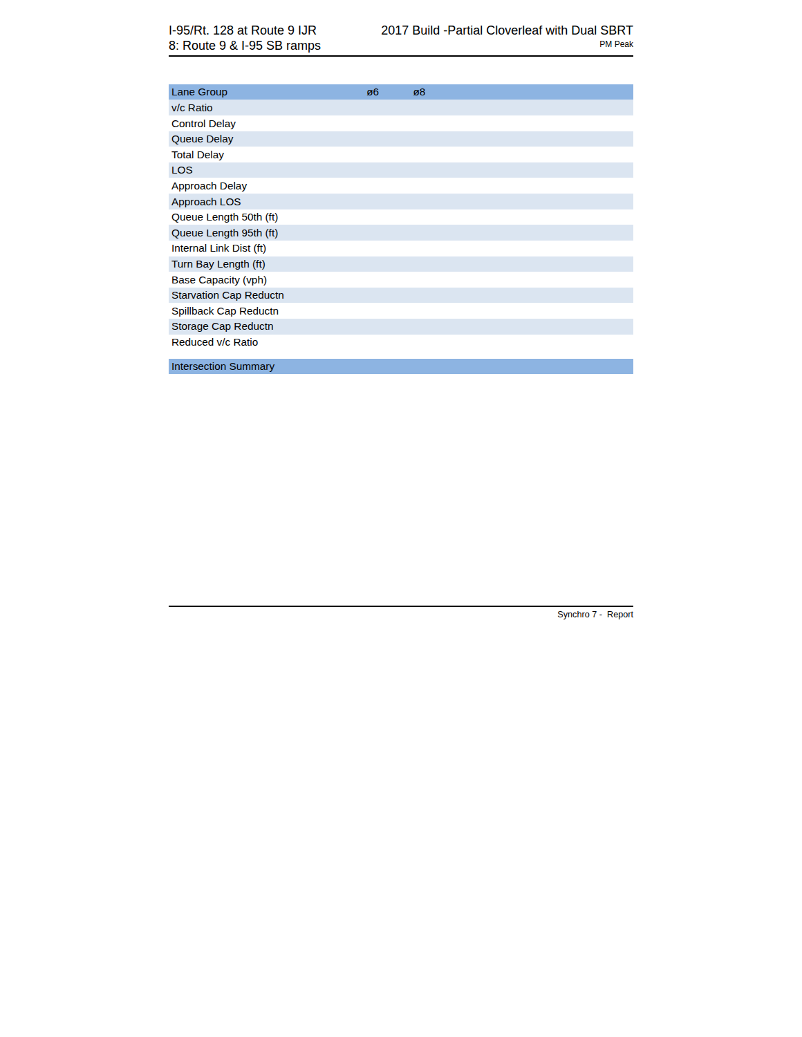I-95/Rt. 128 at Route 9 IJR
8: Route 9 & I-95 SB ramps
2017 Build -Partial Cloverleaf with Dual SBRT PM Peak
| Lane Group | ø6 | ø8 | |
| v/c Ratio | | | |
| Control Delay | | | |
| Queue Delay | | | |
| Total Delay | | | |
| LOS | | | |
| Approach Delay | | | |
| Approach LOS | | | |
| Queue Length 50th (ft) | | | |
| Queue Length 95th (ft) | | | |
| Internal Link Dist (ft) | | | |
| Turn Bay Length (ft) | | | |
| Base Capacity (vph) | | | |
| Starvation Cap Reductn | | | |
| Spillback Cap Reductn | | | |
| Storage Cap Reductn | | | |
| Reduced v/c Ratio | | | |
| Intersection Summary |
Synchro 7 - Report